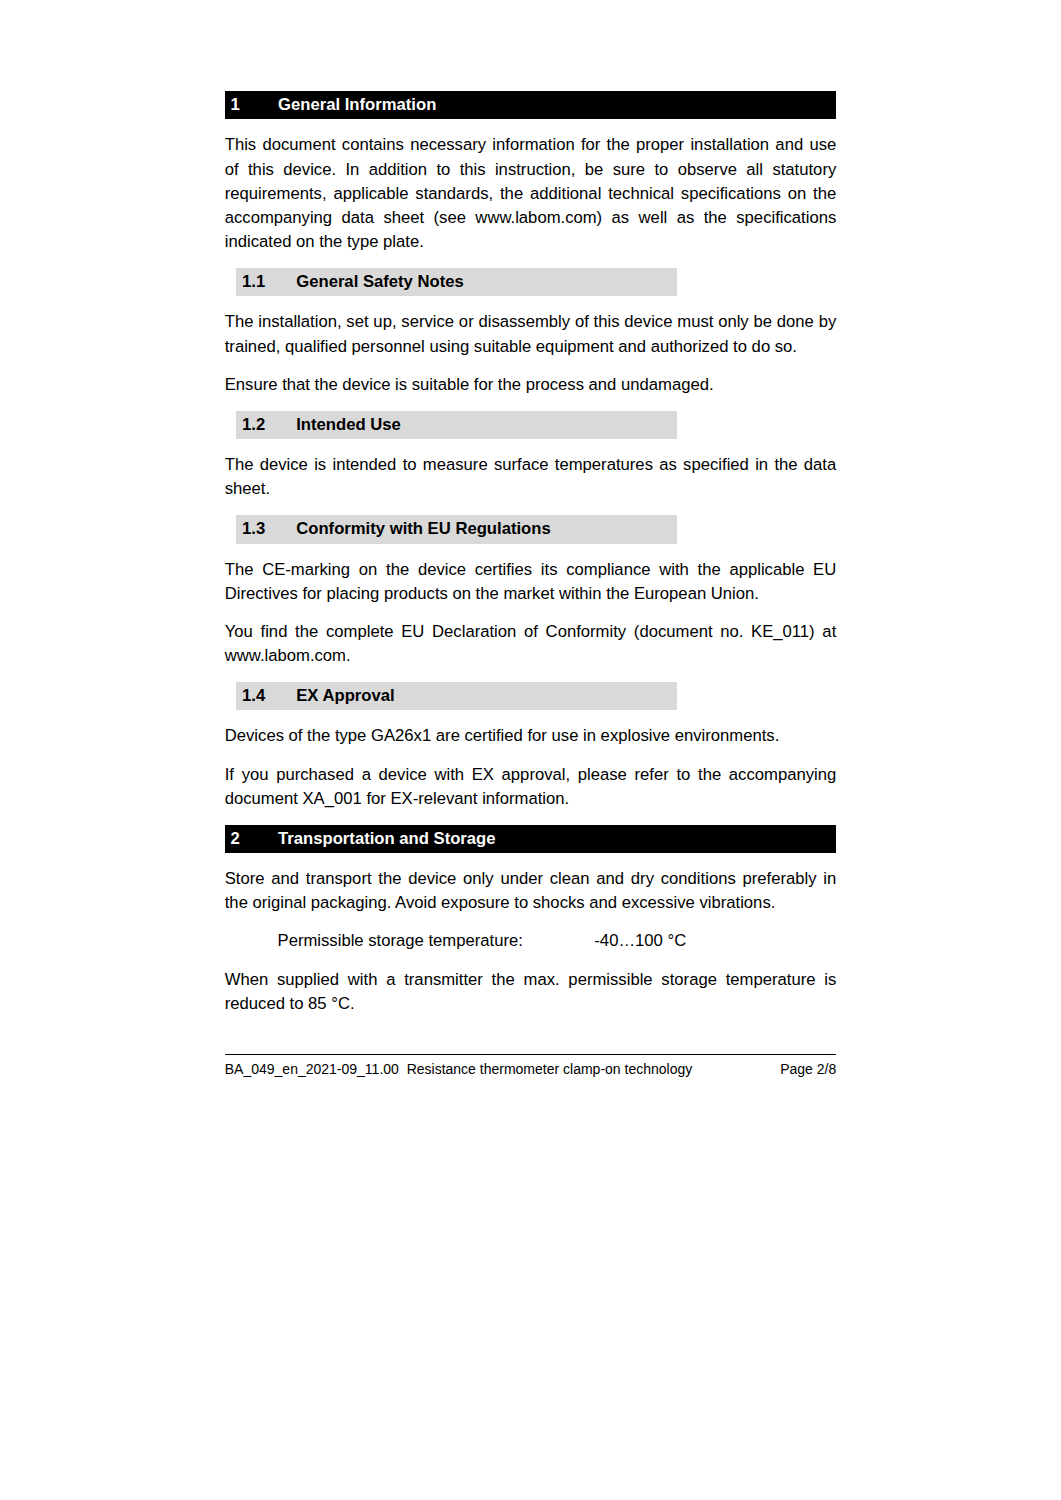1 General Information
This document contains necessary information for the proper installation and use of this device. In addition to this instruction, be sure to observe all statutory requirements, applicable standards, the additional technical specifications on the accompanying data sheet (see www.labom.com) as well as the specifications indicated on the type plate.
1.1 General Safety Notes
The installation, set up, service or disassembly of this device must only be done by trained, qualified personnel using suitable equipment and authorized to do so.
Ensure that the device is suitable for the process and undamaged.
1.2 Intended Use
The device is intended to measure surface temperatures as specified in the data sheet.
1.3 Conformity with EU Regulations
The CE-marking on the device certifies its compliance with the applicable EU Directives for placing products on the market within the European Union.
You find the complete EU Declaration of Conformity (document no. KE_011) at www.labom.com.
1.4 EX Approval
Devices of the type GA26x1 are certified for use in explosive environments.
If you purchased a device with EX approval, please refer to the accompanying document XA_001 for EX-relevant information.
2 Transportation and Storage
Store and transport the device only under clean and dry conditions preferably in the original packaging. Avoid exposure to shocks and excessive vibrations.
Permissible storage temperature:-40…100 °C
When supplied with a transmitter the max. permissible storage temperature is reduced to 85 °C.
BA_049_en_2021-09_11.00 Resistance thermometer clamp-on technology
Page 2/8